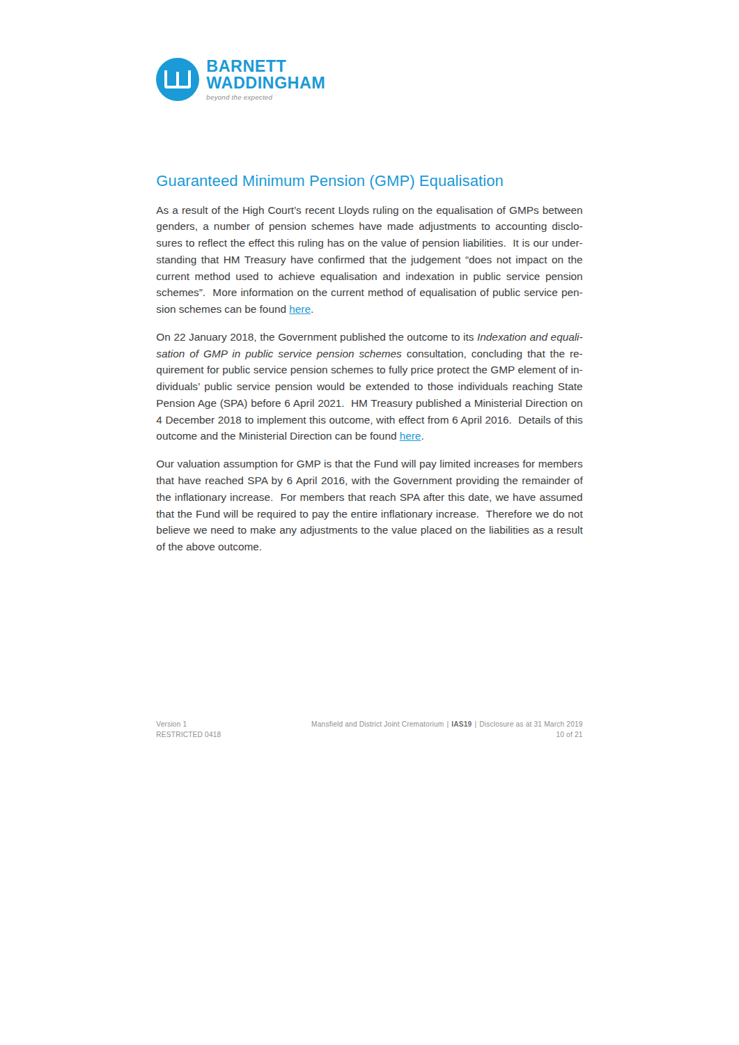BARNETT WADDINGHAM beyond the expected
Guaranteed Minimum Pension (GMP) Equalisation
As a result of the High Court’s recent Lloyds ruling on the equalisation of GMPs between genders, a number of pension schemes have made adjustments to accounting disclosures to reflect the effect this ruling has on the value of pension liabilities. It is our understanding that HM Treasury have confirmed that the judgement “does not impact on the current method used to achieve equalisation and indexation in public service pension schemes”. More information on the current method of equalisation of public service pension schemes can be found here.
On 22 January 2018, the Government published the outcome to its Indexation and equalisation of GMP in public service pension schemes consultation, concluding that the requirement for public service pension schemes to fully price protect the GMP element of individuals’ public service pension would be extended to those individuals reaching State Pension Age (SPA) before 6 April 2021. HM Treasury published a Ministerial Direction on 4 December 2018 to implement this outcome, with effect from 6 April 2016. Details of this outcome and the Ministerial Direction can be found here.
Our valuation assumption for GMP is that the Fund will pay limited increases for members that have reached SPA by 6 April 2016, with the Government providing the remainder of the inflationary increase. For members that reach SPA after this date, we have assumed that the Fund will be required to pay the entire inflationary increase. Therefore we do not believe we need to make any adjustments to the value placed on the liabilities as a result of the above outcome.
Version 1
RESTRICTED 0418
Mansfield and District Joint Crematorium|IAS19|Disclosure as at 31 March 2019
10 of 21